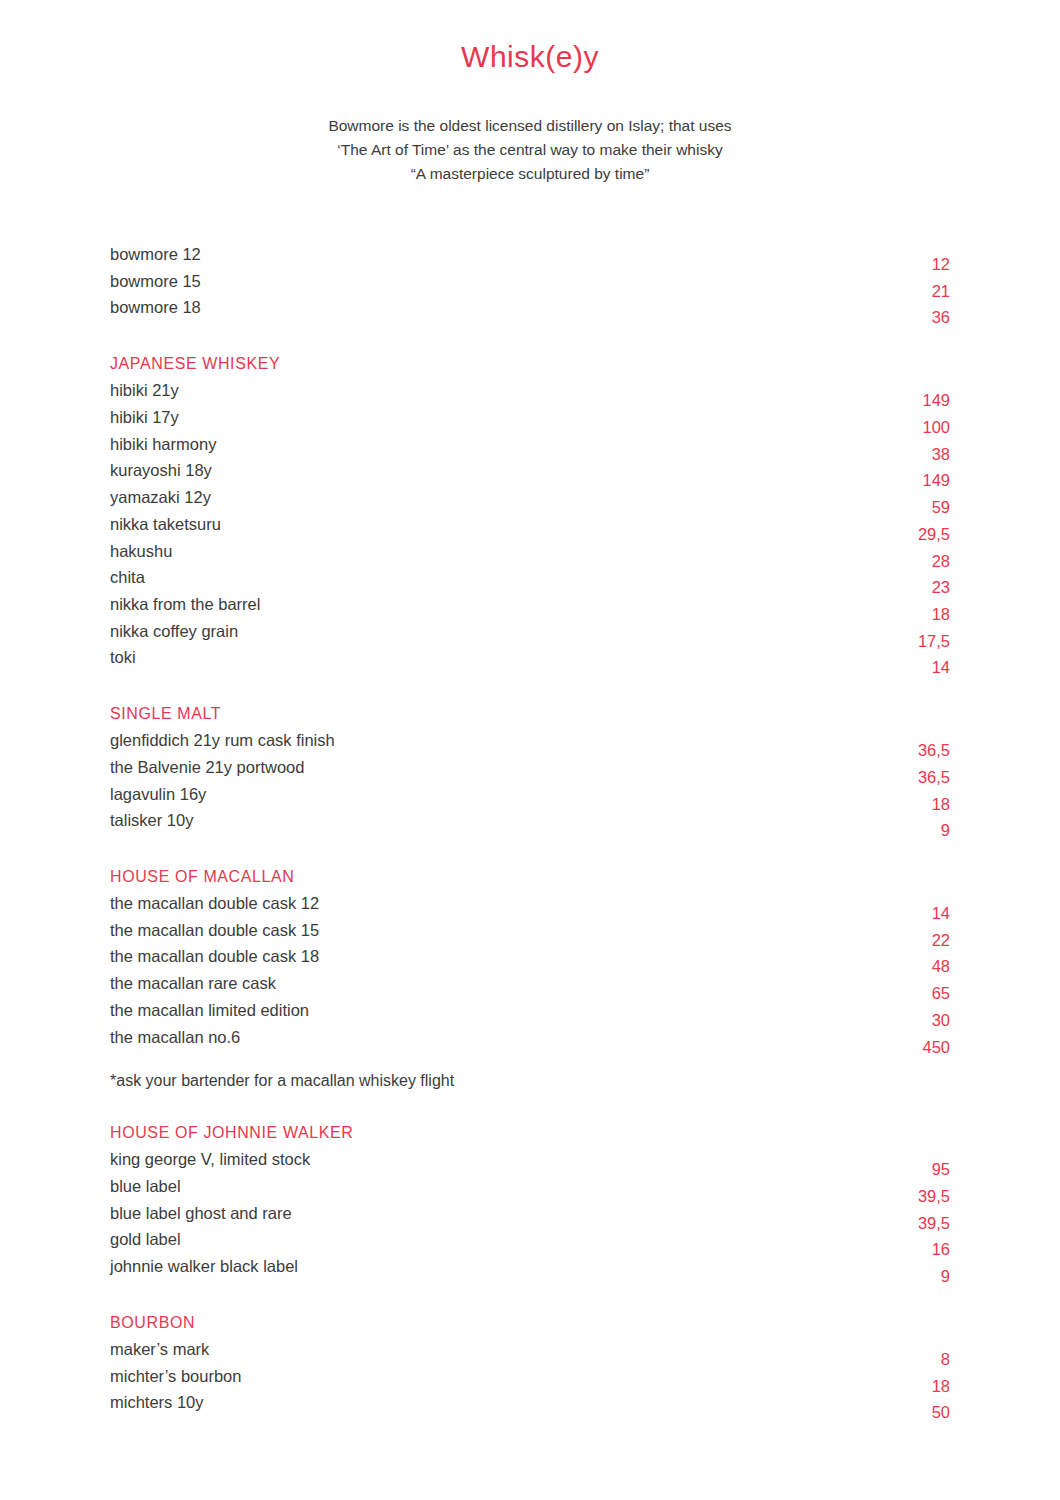Whisk(e)y
Bowmore is the oldest licensed distillery on Islay; that uses
‘The Art of Time’ as the central way to make their whisky
“A masterpiece sculptured by time”
bowmore 12 12
bowmore 15 21
bowmore 18 36
Japanese Whiskey
hibiki 21y 149
hibiki 17y 100
hibiki harmony 38
kurayoshi 18y 149
yamazaki 12y 59
nikka taketsuru 29,5
hakushu 28
chita 23
nikka from the barrel 18
nikka coffey grain 17,5
toki 14
Single Malt
glenfiddich 21y rum cask finish 36,5
the Balvenie 21y portwood 36,5
lagavulin 16y 18
talisker 10y 9
House of Macallan
the macallan double cask 12 14
the macallan double cask 15 22
the macallan double cask 18 48
the macallan rare cask 65
the macallan limited edition 30
the macallan no.6 450
*ask your bartender for a macallan whiskey flight
House of Johnnie Walker
king george V, limited stock 95
blue label 39,5
blue label ghost and rare 39,5
gold label 16
johnnie walker black label 9
Bourbon
maker’s mark 8
michter’s bourbon 18
michters 10y 50